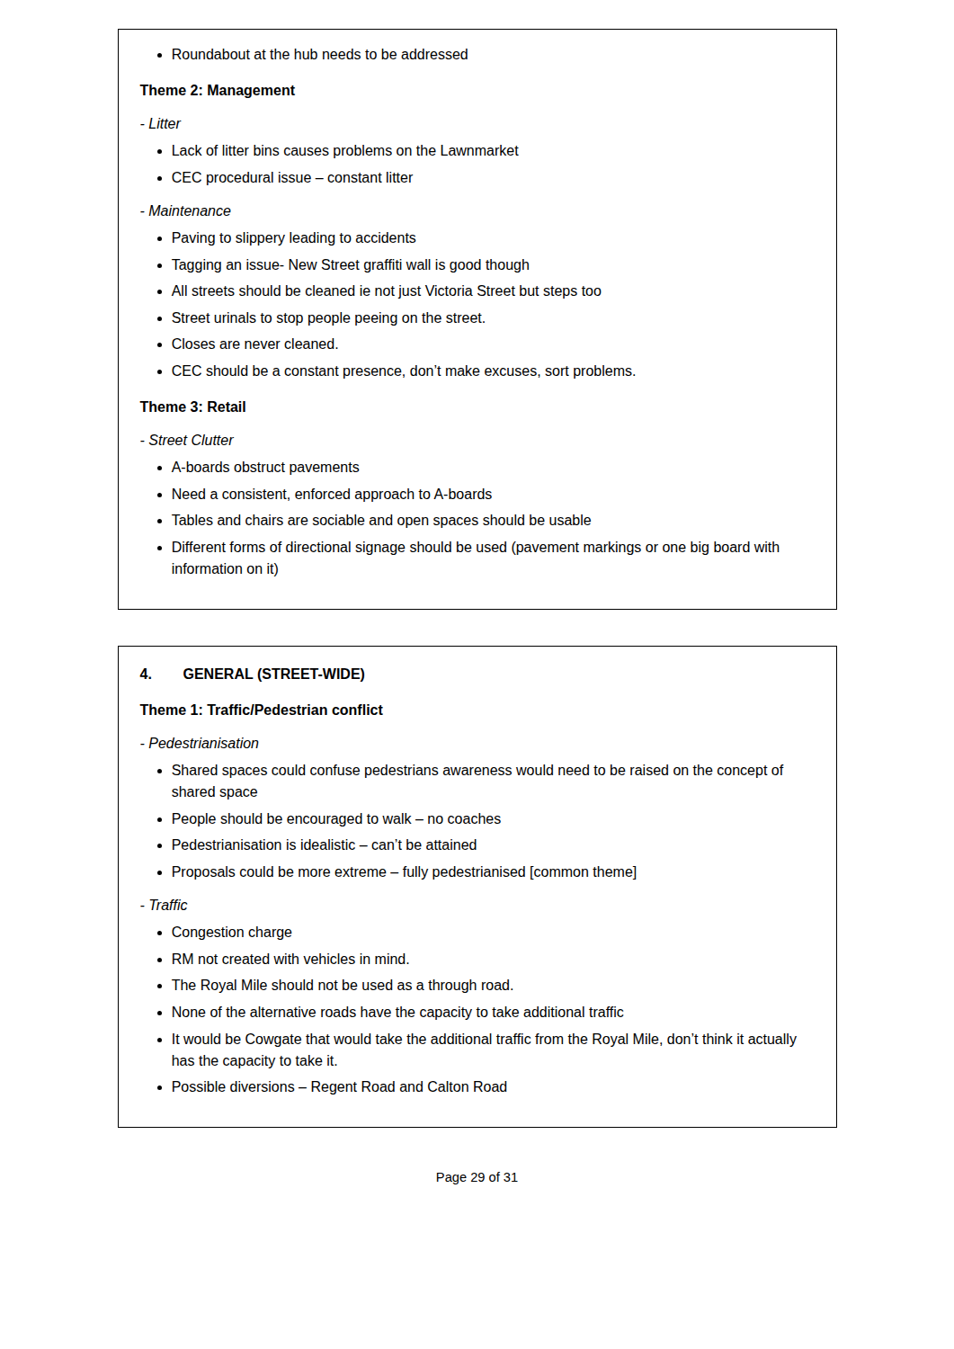Roundabout at the hub needs to be addressed
Theme 2: Management
- Litter
Lack of litter bins causes problems on the Lawnmarket
CEC procedural issue – constant litter
- Maintenance
Paving to slippery leading to accidents
Tagging an issue- New Street graffiti wall is good though
All streets should be cleaned ie not just Victoria Street but steps too
Street urinals to stop people peeing on the street.
Closes are never cleaned.
CEC should be a constant presence, don’t make excuses, sort problems.
Theme 3: Retail
- Street Clutter
A-boards obstruct pavements
Need a consistent, enforced approach to A-boards
Tables and chairs are sociable and open spaces should be usable
Different forms of directional signage should be used (pavement markings or one big board with information on it)
4. GENERAL (STREET-WIDE)
Theme 1: Traffic/Pedestrian conflict
- Pedestrianisation
Shared spaces could confuse pedestrians awareness would need to be raised on the concept of shared space
People should be encouraged to walk – no coaches
Pedestrianisation is idealistic – can’t be attained
Proposals could be more extreme – fully pedestrianised [common theme]
- Traffic
Congestion charge
RM not created with vehicles in mind.
The Royal Mile should not be used as a through road.
None of the alternative roads have the capacity to take additional traffic
It would be Cowgate that would take the additional traffic from the Royal Mile, don’t think it actually has the capacity to take it.
Possible diversions – Regent Road and Calton Road
Page 29 of 31